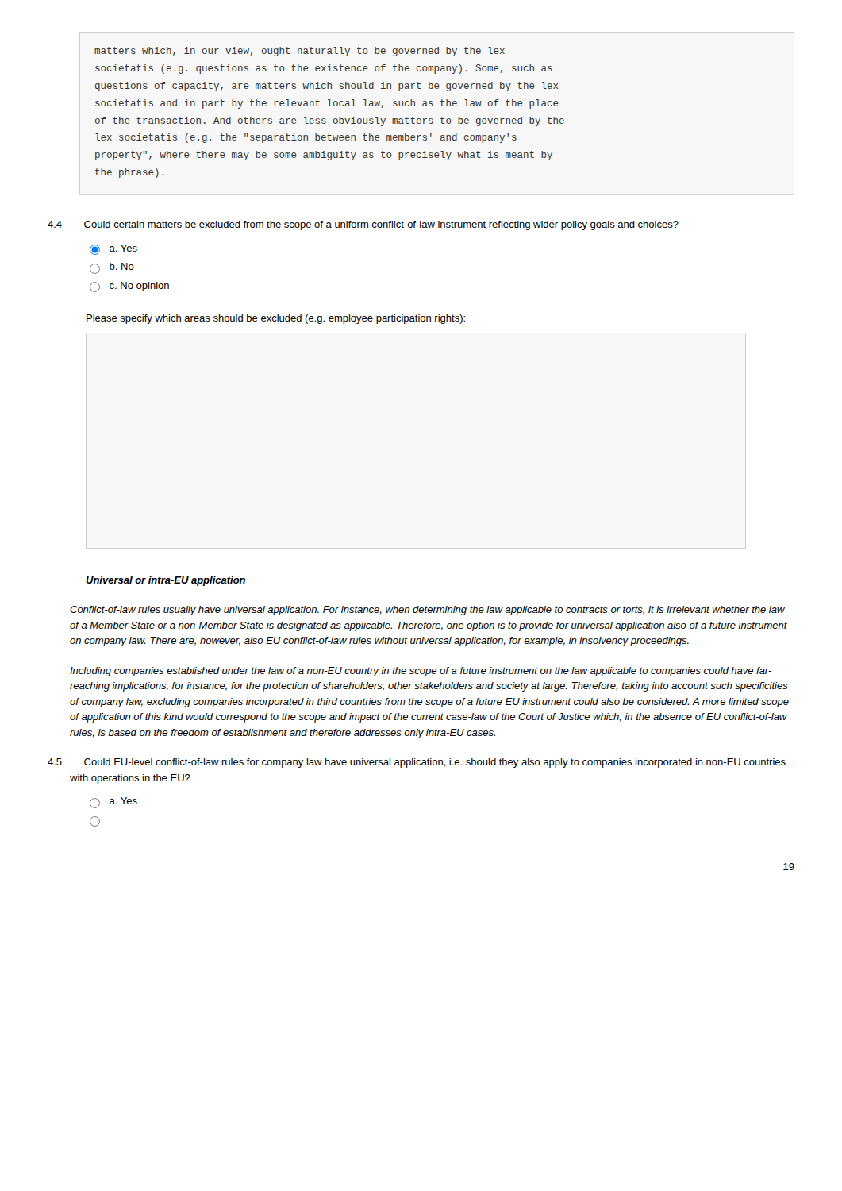matters which, in our view, ought naturally to be governed by the lex
societatis (e.g. questions as to the existence of the company). Some, such as
questions of capacity, are matters which should in part be governed by the lex
societatis and in part by the relevant local law, such as the law of the place
of the transaction. And others are less obviously matters to be governed by the
lex societatis (e.g. the "separation between the members' and company's
property", where there may be some ambiguity as to precisely what is meant by
the phrase).
4.4 Could certain matters be excluded from the scope of a uniform conflict-of-law instrument reflecting wider policy goals and choices?
a. Yes
b. No
c. No opinion
Please specify which areas should be excluded (e.g. employee participation rights):
Universal or intra-EU application
Conflict-of-law rules usually have universal application. For instance, when determining the law applicable to contracts or torts, it is irrelevant whether the law of a Member State or a non-Member State is designated as applicable. Therefore, one option is to provide for universal application also of a future instrument on company law. There are, however, also EU conflict-of-law rules without universal application, for example, in insolvency proceedings.
Including companies established under the law of a non-EU country in the scope of a future instrument on the law applicable to companies could have far-reaching implications, for instance, for the protection of shareholders, other stakeholders and society at large. Therefore, taking into account such specificities of company law, excluding companies incorporated in third countries from the scope of a future EU instrument could also be considered. A more limited scope of application of this kind would correspond to the scope and impact of the current case-law of the Court of Justice which, in the absence of EU conflict-of-law rules, is based on the freedom of establishment and therefore addresses only intra-EU cases.
4.5 Could EU-level conflict-of-law rules for company law have universal application, i.e. should they also apply to companies incorporated in non-EU countries with operations in the EU?
a. Yes
19